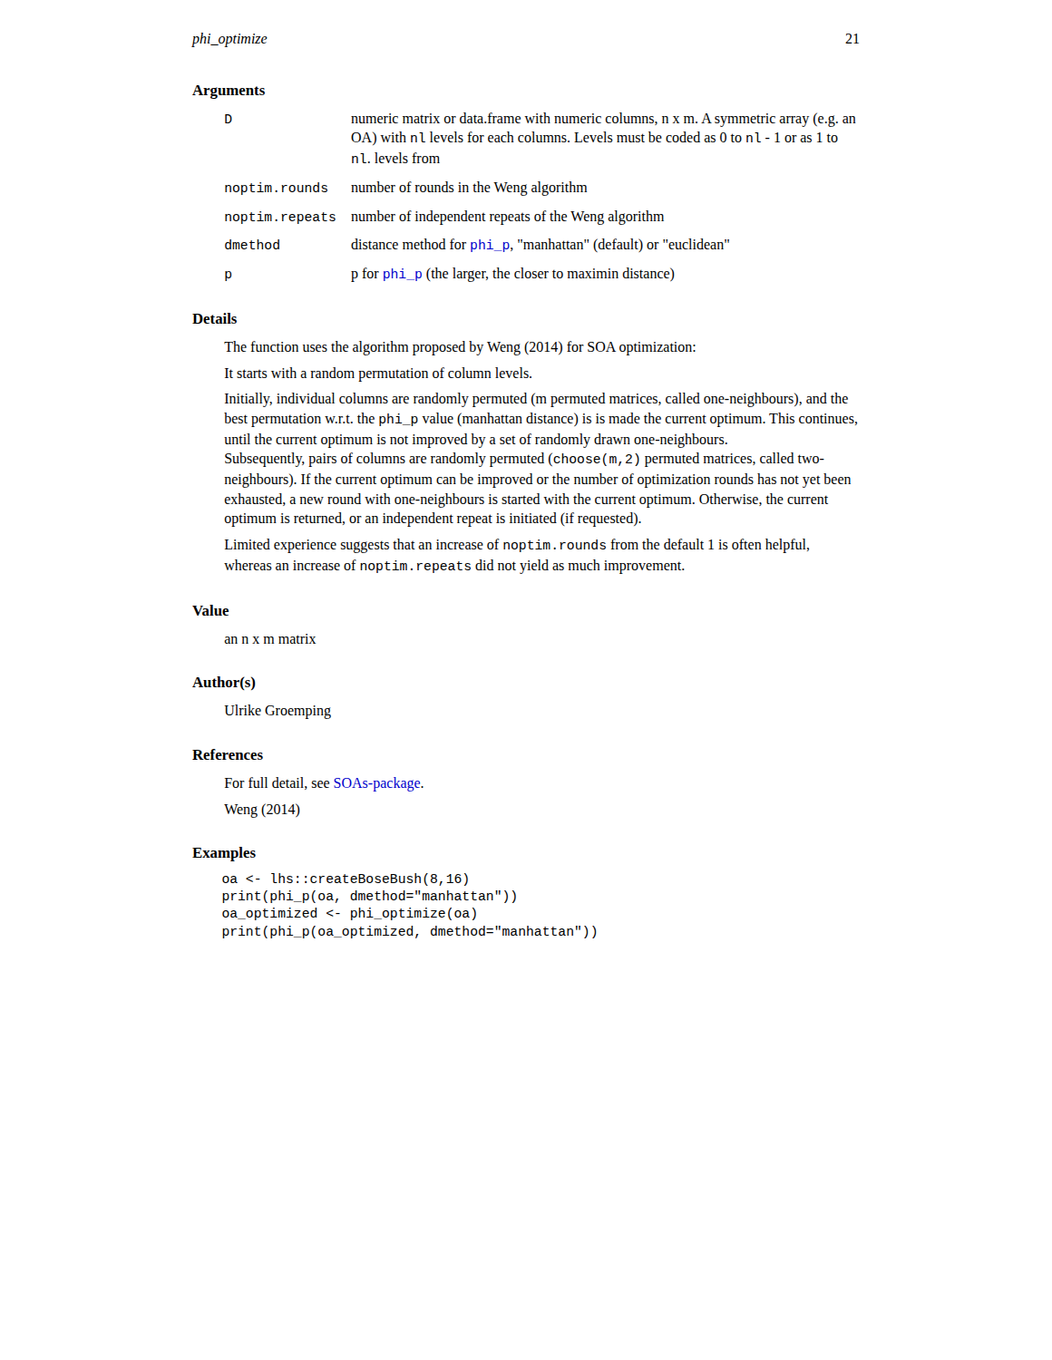phi_optimize 21
Arguments
D
numeric matrix or data.frame with numeric columns, n x m. A symmetric array (e.g. an OA) with nl levels for each columns. Levels must be coded as 0 to nl - 1 or as 1 to nl. levels from
noptim.rounds
number of rounds in the Weng algorithm
noptim.repeats
number of independent repeats of the Weng algorithm
dmethod
distance method for phi_p, "manhattan" (default) or "euclidean"
p
p for phi_p (the larger, the closer to maximin distance)
Details
The function uses the algorithm proposed by Weng (2014) for SOA optimization:
It starts with a random permutation of column levels.
Initially, individual columns are randomly permuted (m permuted matrices, called one-neighbours), and the best permutation w.r.t. the phi_p value (manhattan distance) is is made the current optimum. This continues, until the current optimum is not improved by a set of randomly drawn one-neighbours.
Subsequently, pairs of columns are randomly permuted (choose(m,2) permuted matrices, called two-neighbours). If the current optimum can be improved or the number of optimization rounds has not yet been exhausted, a new round with one-neighbours is started with the current optimum. Otherwise, the current optimum is returned, or an independent repeat is initiated (if requested).
Limited experience suggests that an increase of noptim.rounds from the default 1 is often helpful, whereas an increase of noptim.repeats did not yield as much improvement.
Value
an n x m matrix
Author(s)
Ulrike Groemping
References
For full detail, see SOAs-package.
Weng (2014)
Examples
oa <- lhs::createBoseBush(8,16)
print(phi_p(oa, dmethod="manhattan"))
oa_optimized <- phi_optimize(oa)
print(phi_p(oa_optimized, dmethod="manhattan"))